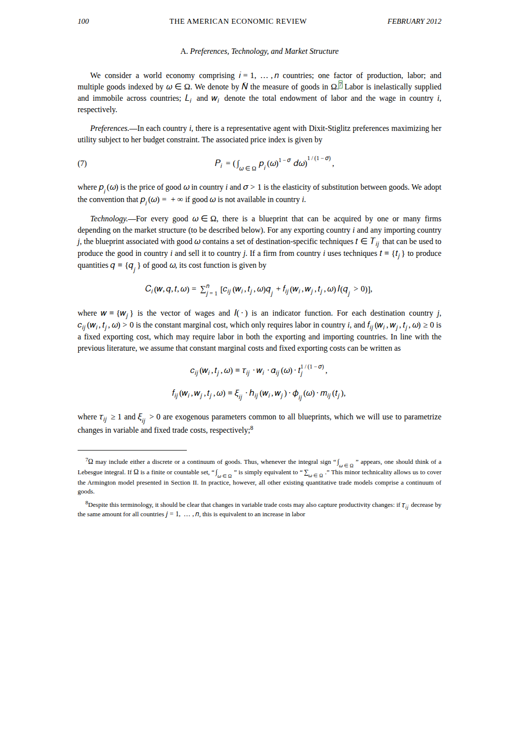100 THE AMERICAN ECONOMIC REVIEW FEBRUARY 2012
A. Preferences, Technology, and Market Structure
We consider a world economy comprising i=1,…,n countries; one factor of production, labor; and multiple goods indexed by ω∈Ω. We denote by N‾ the measure of goods in Ω.7 Labor is inelastically supplied and immobile across countries; Li and wi denote the total endowment of labor and the wage in country i, respectively.
Preferences.—In each country i, there is a representative agent with Dixit-Stiglitz preferences maximizing her utility subject to her budget constraint. The associated price index is given by
(7)
Pi = ( ∫ω∈Ω pi (ω)1−σ dω ) 1/(1−σ) ,
where pi(ω) is the price of good ω in country i and σ>1 is the elasticity of substitution between goods. We adopt the convention that pi(ω)=+∞ if good ω is not available in country i.
Technology.—For every good ω∈Ω, there is a blueprint that can be acquired by one or many firms depending on the market structure (to be described below). For any exporting country i and any importing country j, the blueprint associated with good ω contains a set of destination-specific techniques t∈Tij that can be used to produce the good in country i and sell it to country j. If a firm from country i uses techniques t≡{tj} to produce quantities q≡{qj} of good ω, its cost function is given by
Ci (w,q,t,ω) = ∑j=1n [ cij (wi,tj,ω) qj + fij (wi,wj,tj,ω) I (qj>0) ] ,
where w≡{wj} is the vector of wages and I(·) is an indicator function. For each destination country j, cij(wi,tj,ω)>0 is the constant marginal cost, which only requires labor in country i, and fij(wi,wj,tj,ω)≥0 is a fixed exporting cost, which may require labor in both the exporting and importing countries. In line with the previous literature, we assume that constant marginal costs and fixed exporting costs can be written as
cij (wi,tj,ω) ≡ τij · wi · αij(ω) · tj1/(1−σ) ,
fij (wi,wj,tj,ω) ≡ ξij · hij (wi,wj) · ϕij(ω) · mij(tj) ,
where τij≥1 and ξij>0 are exogenous parameters common to all blueprints, which we will use to parametrize changes in variable and fixed trade costs, respectively;8
7Ω may include either a discrete or a continuum of goods. Thus, whenever the integral sign “∫ω∈Ω” appears, one should think of a Lebesgue integral. If Ω is a finite or countable set, “∫ω∈Ω” is simply equivalent to “∑ω∈Ω.” This minor technicality allows us to cover the Armington model presented in Section II. In practice, however, all other existing quantitative trade models comprise a continuum of goods.
8Despite this terminology, it should be clear that changes in variable trade costs may also capture productivity changes: if τij decrease by the same amount for all countries j=1,…,n, this is equivalent to an increase in labor